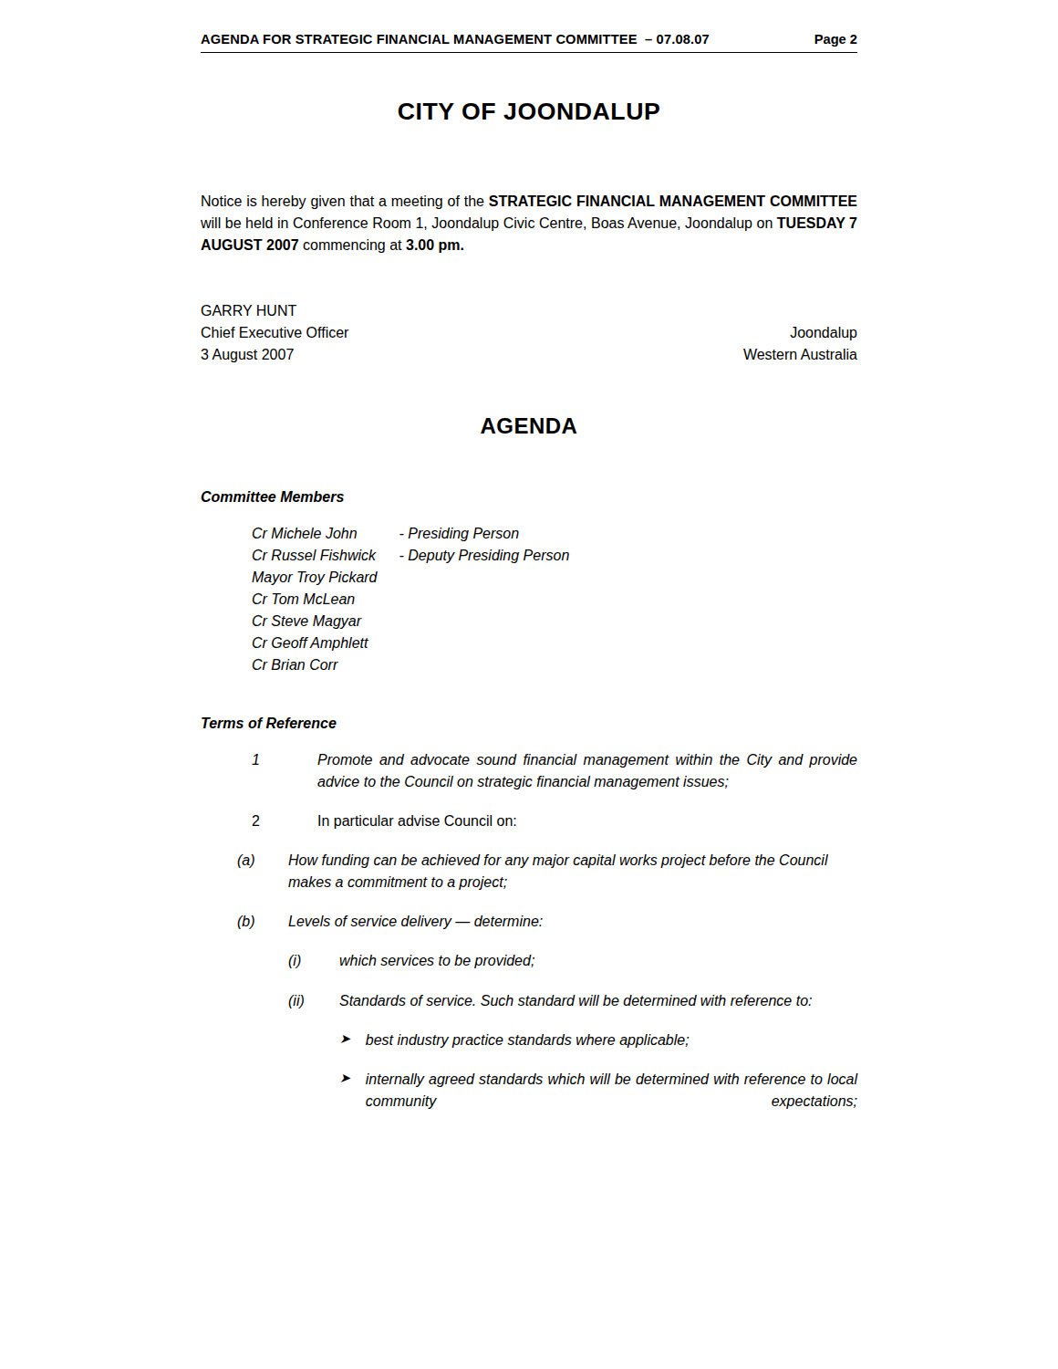AGENDA FOR STRATEGIC FINANCIAL MANAGEMENT COMMITTEE – 07.08.07 Page 2
CITY OF JOONDALUP
Notice is hereby given that a meeting of the STRATEGIC FINANCIAL MANAGEMENT COMMITTEE will be held in Conference Room 1, Joondalup Civic Centre, Boas Avenue, Joondalup on TUESDAY 7 AUGUST 2007 commencing at 3.00 pm.
GARRY HUNT
Chief Executive Officer Joondalup
3 August 2007 Western Australia
AGENDA
Committee Members
| Cr Michele John | - Presiding Person |
| Cr Russel Fishwick | - Deputy Presiding Person |
| Mayor Troy Pickard | |
| Cr Tom McLean | |
| Cr Steve Magyar | |
| Cr Geoff Amphlett | |
| Cr Brian Corr | |
Terms of Reference
1 Promote and advocate sound financial management within the City and provide advice to the Council on strategic financial management issues;
2 In particular advise Council on:
(a) How funding can be achieved for any major capital works project before the Council makes a commitment to a project;
(b) Levels of service delivery — determine:
(i) which services to be provided;
(ii) Standards of service. Such standard will be determined with reference to:
best industry practice standards where applicable;
internally agreed standards which will be determined with reference to local community expectations;